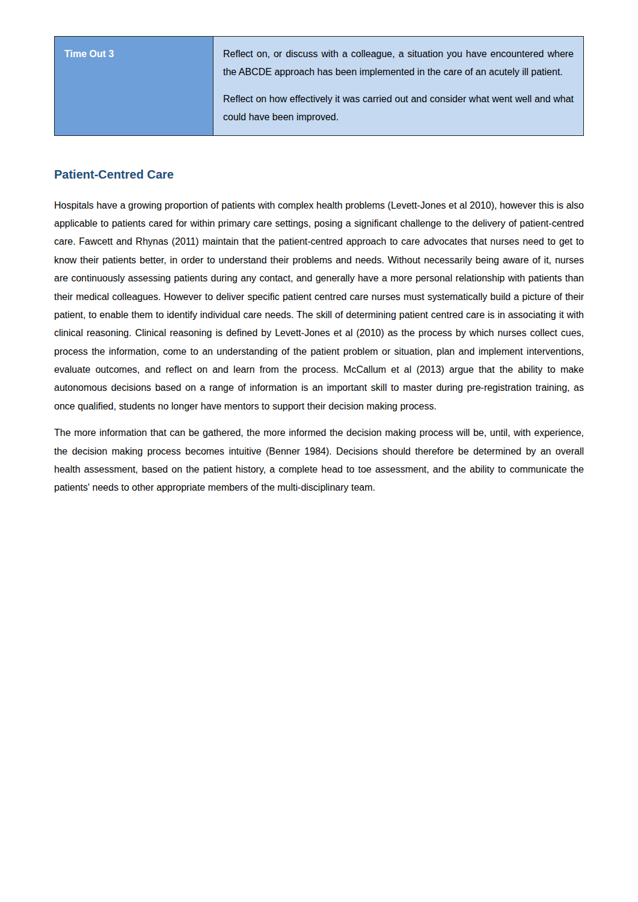| Time Out 3 | Reflect on, or discuss with a colleague, a situation you have encountered where the ABCDE approach has been implemented in the care of an acutely ill patient. Reflect on how effectively it was carried out and consider what went well and what could have been improved. |
Patient-Centred Care
Hospitals have a growing proportion of patients with complex health problems (Levett-Jones et al 2010), however this is also applicable to patients cared for within primary care settings, posing a significant challenge to the delivery of patient-centred care. Fawcett and Rhynas (2011) maintain that the patient-centred approach to care advocates that nurses need to get to know their patients better, in order to understand their problems and needs. Without necessarily being aware of it, nurses are continuously assessing patients during any contact, and generally have a more personal relationship with patients than their medical colleagues. However to deliver specific patient centred care nurses must systematically build a picture of their patient, to enable them to identify individual care needs. The skill of determining patient centred care is in associating it with clinical reasoning. Clinical reasoning is defined by Levett-Jones et al (2010) as the process by which nurses collect cues, process the information, come to an understanding of the patient problem or situation, plan and implement interventions, evaluate outcomes, and reflect on and learn from the process. McCallum et al (2013) argue that the ability to make autonomous decisions based on a range of information is an important skill to master during pre-registration training, as once qualified, students no longer have mentors to support their decision making process.
The more information that can be gathered, the more informed the decision making process will be, until, with experience, the decision making process becomes intuitive (Benner 1984). Decisions should therefore be determined by an overall health assessment, based on the patient history, a complete head to toe assessment, and the ability to communicate the patients' needs to other appropriate members of the multi-disciplinary team.